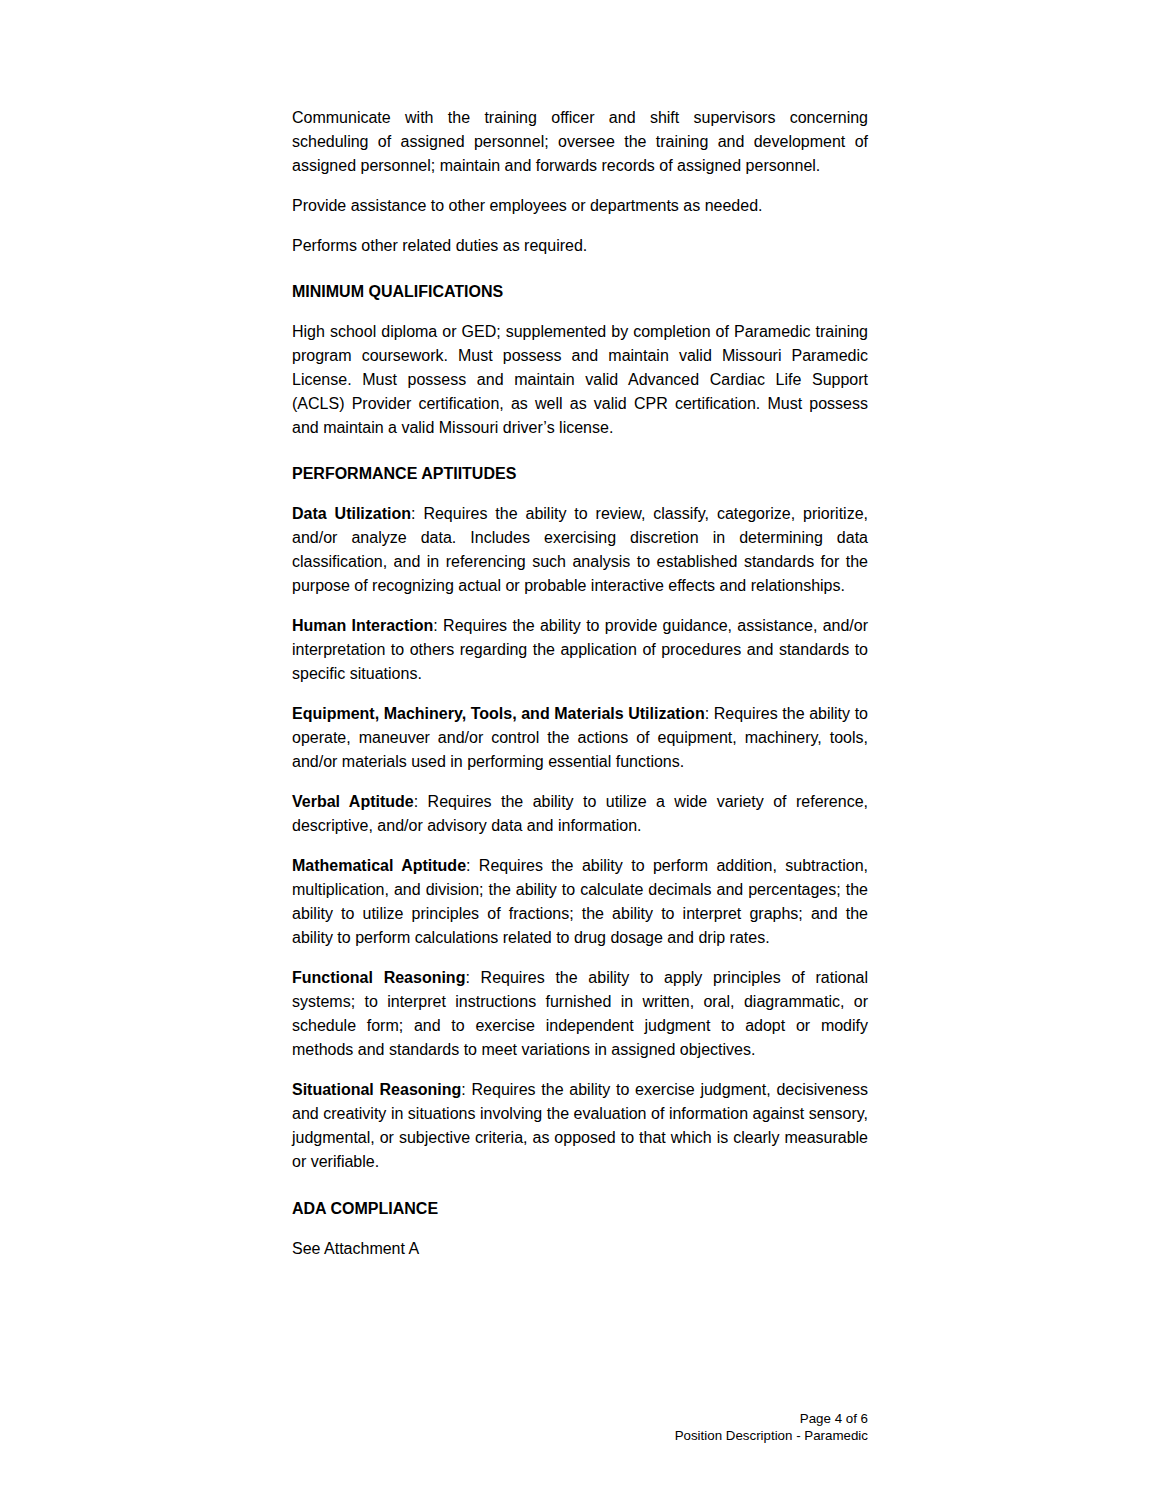Communicate with the training officer and shift supervisors concerning scheduling of assigned personnel; oversee the training and development of assigned personnel; maintain and forwards records of assigned personnel.
Provide assistance to other employees or departments as needed.
Performs other related duties as required.
Minimum Qualifications
High school diploma or GED; supplemented by completion of Paramedic training program coursework. Must possess and maintain valid Missouri Paramedic License. Must possess and maintain valid Advanced Cardiac Life Support (ACLS) Provider certification, as well as valid CPR certification. Must possess and maintain a valid Missouri driver’s license.
Performance Aptiitudes
Data Utilization: Requires the ability to review, classify, categorize, prioritize, and/or analyze data. Includes exercising discretion in determining data classification, and in referencing such analysis to established standards for the purpose of recognizing actual or probable interactive effects and relationships.
Human Interaction: Requires the ability to provide guidance, assistance, and/or interpretation to others regarding the application of procedures and standards to specific situations.
Equipment, Machinery, Tools, and Materials Utilization: Requires the ability to operate, maneuver and/or control the actions of equipment, machinery, tools, and/or materials used in performing essential functions.
Verbal Aptitude: Requires the ability to utilize a wide variety of reference, descriptive, and/or advisory data and information.
Mathematical Aptitude: Requires the ability to perform addition, subtraction, multiplication, and division; the ability to calculate decimals and percentages; the ability to utilize principles of fractions; the ability to interpret graphs; and the ability to perform calculations related to drug dosage and drip rates.
Functional Reasoning: Requires the ability to apply principles of rational systems; to interpret instructions furnished in written, oral, diagrammatic, or schedule form; and to exercise independent judgment to adopt or modify methods and standards to meet variations in assigned objectives.
Situational Reasoning: Requires the ability to exercise judgment, decisiveness and creativity in situations involving the evaluation of information against sensory, judgmental, or subjective criteria, as opposed to that which is clearly measurable or verifiable.
ADA Compliance
See Attachment A
Page 4 of 6
Position Description - Paramedic